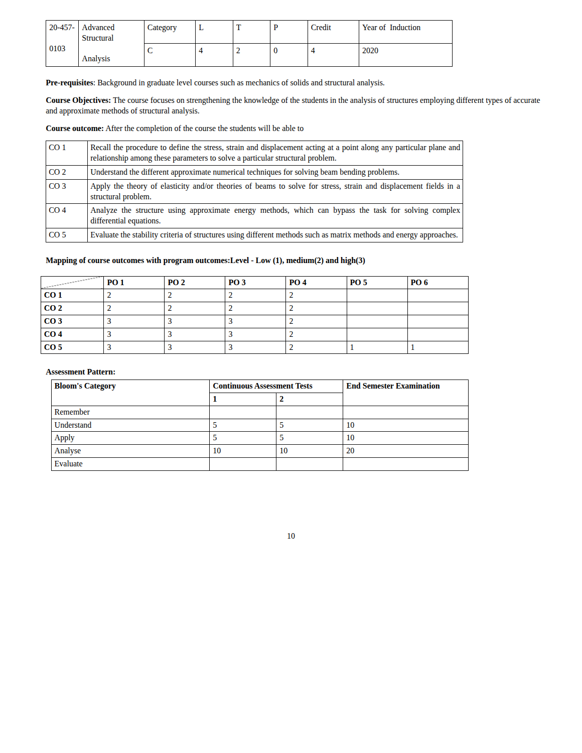| 20-457- 0103 | Advanced Structural Analysis | Category | L | T | P | Credit | Year of Induction |
| C | 4 | 2 | 0 | 4 | 2020 |
Pre-requisites: Background in graduate level courses such as mechanics of solids and structural analysis.
Course Objectives: The course focuses on strengthening the knowledge of the students in the analysis of structures employing different types of accurate and approximate methods of structural analysis.
Course outcome: After the completion of the course the students will be able to
| CO 1 | Recall the procedure to define the stress, strain and displacement acting at a point along any particular plane and relationship among these parameters to solve a particular structural problem. |
| CO 2 | Understand the different approximate numerical techniques for solving beam bending problems. |
| CO 3 | Apply the theory of elasticity and/or theories of beams to solve for stress, strain and displacement fields in a structural problem. |
| CO 4 | Analyze the structure using approximate energy methods, which can bypass the task for solving complex differential equations. |
| CO 5 | Evaluate the stability criteria of structures using different methods such as matrix methods and energy approaches. |
Mapping of course outcomes with program outcomes:Level - Low (1), medium(2) and high(3)
| | PO 1 | PO 2 | PO 3 | PO 4 | PO 5 | PO 6 |
| CO 1 | 2 | 2 | 2 | 2 | | |
| CO 2 | 2 | 2 | 2 | 2 | | |
| CO 3 | 3 | 3 | 3 | 2 | | |
| CO 4 | 3 | 3 | 3 | 2 | | |
| CO 5 | 3 | 3 | 3 | 2 | 1 | 1 |
Assessment Pattern:
| Bloom's Category | Continuous Assessment Tests | End Semester Examination |
| --- | --- | --- |
| 1 | 2 |
| Remember | | | |
| Understand | 5 | 5 | 10 |
| Apply | 5 | 5 | 10 |
| Analyse | 10 | 10 | 20 |
| Evaluate | | | |
10